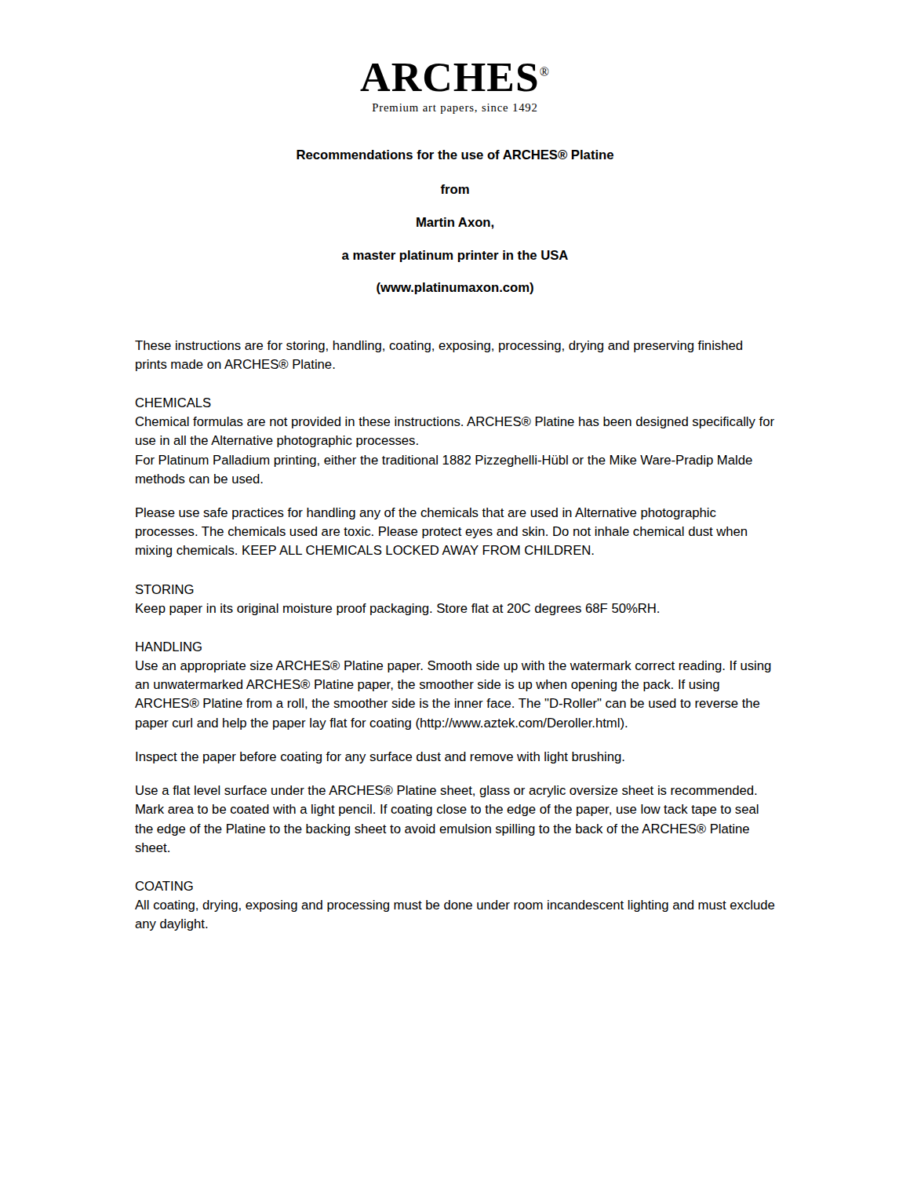ARCHES®
Premium art papers, since 1492
Recommendations for the use of ARCHES® Platine
from
Martin Axon,
a master platinum printer in the USA
(www.platinumaxon.com)
These instructions are for storing, handling, coating, exposing, processing, drying and preserving finished prints made on ARCHES® Platine.
Chemicals
Chemical formulas are not provided in these instructions. ARCHES® Platine has been designed specifically for use in all the Alternative photographic processes.
For Platinum Palladium printing, either the traditional 1882 Pizzeghelli-Hübl or the Mike Ware-Pradip Malde methods can be used.
Please use safe practices for handling any of the chemicals that are used in Alternative photographic processes. The chemicals used are toxic. Please protect eyes and skin. Do not inhale chemical dust when mixing chemicals. KEEP ALL CHEMICALS LOCKED AWAY FROM CHILDREN.
Storing
Keep paper in its original moisture proof packaging. Store flat at 20C degrees 68F 50%RH.
Handling
Use an appropriate size ARCHES® Platine paper. Smooth side up with the watermark correct reading. If using an unwatermarked ARCHES® Platine paper, the smoother side is up when opening the pack. If using ARCHES® Platine from a roll, the smoother side is the inner face. The "D-Roller" can be used to reverse the paper curl and help the paper lay flat for coating (http://www.aztek.com/Deroller.html).
Inspect the paper before coating for any surface dust and remove with light brushing.
Use a flat level surface under the ARCHES® Platine sheet, glass or acrylic oversize sheet is recommended.
Mark area to be coated with a light pencil. If coating close to the edge of the paper, use low tack tape to seal the edge of the Platine to the backing sheet to avoid emulsion spilling to the back of the ARCHES® Platine sheet.
Coating
All coating, drying, exposing and processing must be done under room incandescent lighting and must exclude any daylight.